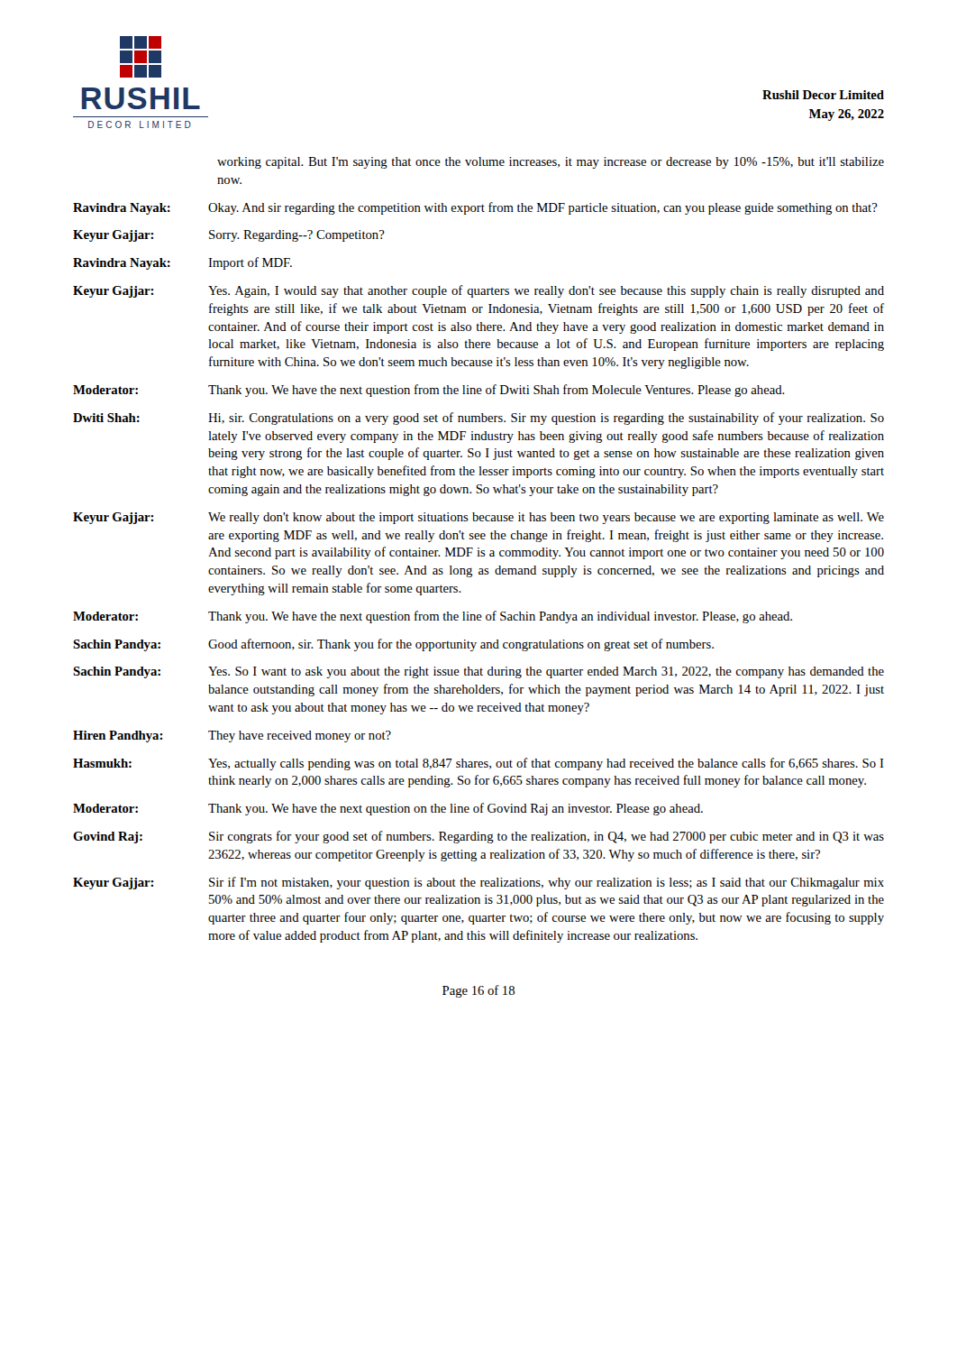RUSHIL
DECOR LIMITED
Rushil Decor Limited
May 26, 2022
working capital. But I'm saying that once the volume increases, it may increase or decrease by 10% -15%, but it'll stabilize now.
| Ravindra Nayak: | Okay. And sir regarding the competition with export from the MDF particle situation, can you please guide something on that? |
| Keyur Gajjar: | Sorry. Regarding--? Competiton? |
| Ravindra Nayak: | Import of MDF. |
| Keyur Gajjar: | Yes. Again, I would say that another couple of quarters we really don't see because this supply chain is really disrupted and freights are still like, if we talk about Vietnam or Indonesia, Vietnam freights are still 1,500 or 1,600 USD per 20 feet of container. And of course their import cost is also there. And they have a very good realization in domestic market demand in local market, like Vietnam, Indonesia is also there because a lot of U.S. and European furniture importers are replacing furniture with China. So we don't seem much because it's less than even 10%. It's very negligible now. |
| Moderator: | Thank you. We have the next question from the line of Dwiti Shah from Molecule Ventures. Please go ahead. |
| Dwiti Shah: | Hi, sir. Congratulations on a very good set of numbers. Sir my question is regarding the sustainability of your realization. So lately I've observed every company in the MDF industry has been giving out really good safe numbers because of realization being very strong for the last couple of quarter. So I just wanted to get a sense on how sustainable are these realization given that right now, we are basically benefited from the lesser imports coming into our country. So when the imports eventually start coming again and the realizations might go down. So what's your take on the sustainability part? |
| Keyur Gajjar: | We really don't know about the import situations because it has been two years because we are exporting laminate as well. We are exporting MDF as well, and we really don't see the change in freight. I mean, freight is just either same or they increase. And second part is availability of container. MDF is a commodity. You cannot import one or two container you need 50 or 100 containers. So we really don't see. And as long as demand supply is concerned, we see the realizations and pricings and everything will remain stable for some quarters. |
| Moderator: | Thank you. We have the next question from the line of Sachin Pandya an individual investor. Please, go ahead. |
| Sachin Pandya: | Good afternoon, sir. Thank you for the opportunity and congratulations on great set of numbers. |
| Sachin Pandya: | Yes. So I want to ask you about the right issue that during the quarter ended March 31, 2022, the company has demanded the balance outstanding call money from the shareholders, for which the payment period was March 14 to April 11, 2022. I just want to ask you about that money has we -- do we received that money? |
| Hiren Pandhya: | They have received money or not? |
| Hasmukh: | Yes, actually calls pending was on total 8,847 shares, out of that company had received the balance calls for 6,665 shares. So I think nearly on 2,000 shares calls are pending. So for 6,665 shares company has received full money for balance call money. |
| Moderator: | Thank you. We have the next question on the line of Govind Raj an investor. Please go ahead. |
| Govind Raj: | Sir congrats for your good set of numbers. Regarding to the realization, in Q4, we had 27000 per cubic meter and in Q3 it was 23622, whereas our competitor Greenply is getting a realization of 33, 320. Why so much of difference is there, sir? |
| Keyur Gajjar: | Sir if I'm not mistaken, your question is about the realizations, why our realization is less; as I said that our Chikmagalur mix 50% and 50% almost and over there our realization is 31,000 plus, but as we said that our Q3 as our AP plant regularized in the quarter three and quarter four only; quarter one, quarter two; of course we were there only, but now we are focusing to supply more of value added product from AP plant, and this will definitely increase our realizations. |
Page 16 of 18